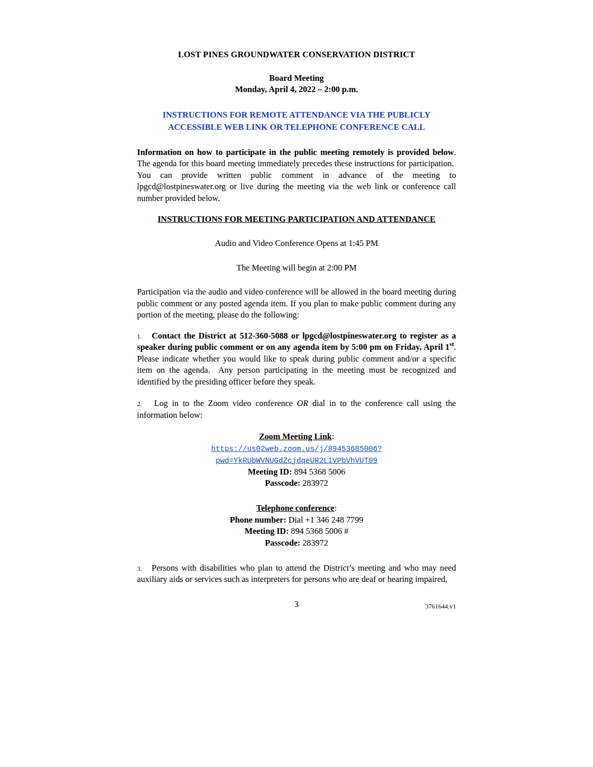LOST PINES GROUNDWATER CONSERVATION DISTRICT
Board Meeting
Monday, April 4, 2022 – 2:00 p.m.
INSTRUCTIONS FOR REMOTE ATTENDANCE VIA THE PUBLICLY
ACCESSIBLE WEB LINK OR TELEPHONE CONFERENCE CALL
Information on how to participate in the public meeting remotely is provided below. The agenda for this board meeting immediately precedes these instructions for participation. You can provide written public comment in advance of the meeting to lpgcd@lostpineswater.org or live during the meeting via the web link or conference call number provided below.
INSTRUCTIONS FOR MEETING PARTICIPATION AND ATTENDANCE
Audio and Video Conference Opens at 1:45 PM
The Meeting will begin at 2:00 PM
Participation via the audio and video conference will be allowed in the board meeting during public comment or any posted agenda item. If you plan to make public comment during any portion of the meeting, please do the following:
1. Contact the District at 512-360-5088 or lpgcd@lostpineswater.org to register as a speaker during public comment or on any agenda item by 5:00 pm on Friday, April 1st. Please indicate whether you would like to speak during public comment and/or a specific item on the agenda. Any person participating in the meeting must be recognized and identified by the presiding officer before they speak.
2. Log in to the Zoom video conference OR dial in to the conference call using the information below:
Zoom Meeting Link:
https://us02web.zoom.us/j/89453685006?
pwd=YkRUbWVNUGdZcjdqeUR2L1VPbVhVUT09
Meeting ID: 894 5368 5006
Passcode: 283972
Telephone conference:
Phone number: Dial +1 346 248 7799
Meeting ID: 894 5368 5006 #
Passcode: 283972
3. Persons with disabilities who plan to attend the District’s meeting and who may need auxiliary aids or services such as interpreters for persons who are deaf or hearing impaired,
3
3761644.v1